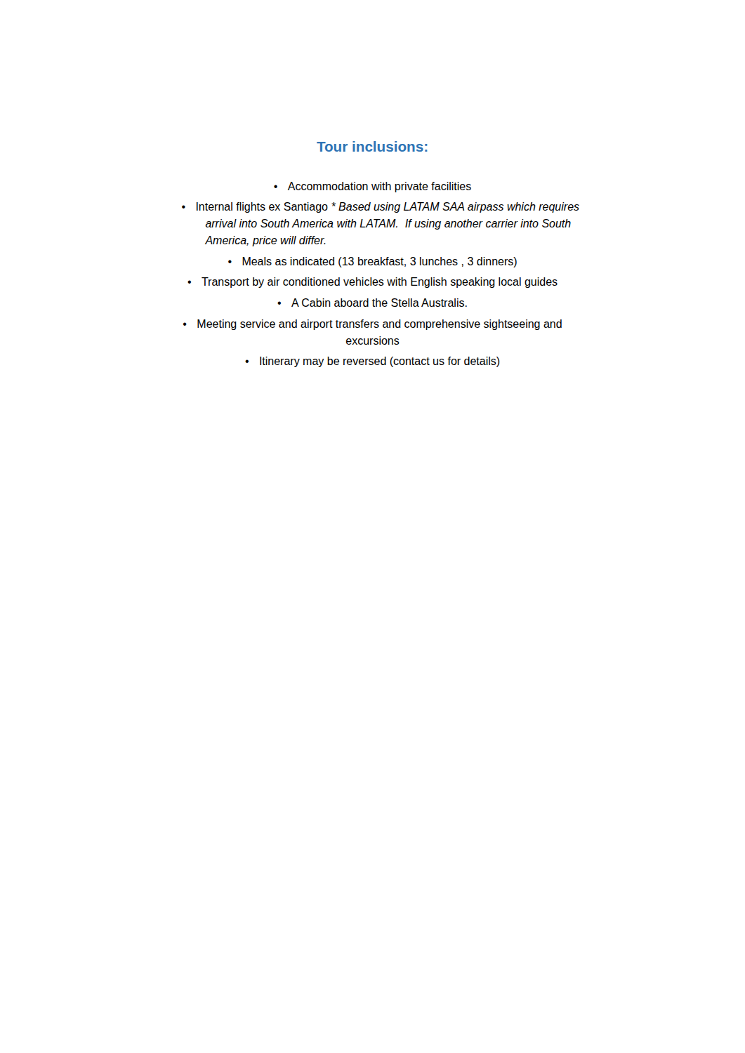Tour inclusions:
Accommodation with private facilities
Internal flights ex Santiago * Based using LATAM SAA airpass which requires arrival into South America with LATAM. If using another carrier into South America, price will differ.
Meals as indicated (13 breakfast, 3 lunches , 3 dinners)
Transport by air conditioned vehicles with English speaking local guides
A Cabin aboard the Stella Australis.
Meeting service and airport transfers and comprehensive sightseeing and excursions
Itinerary may be reversed (contact us for details)